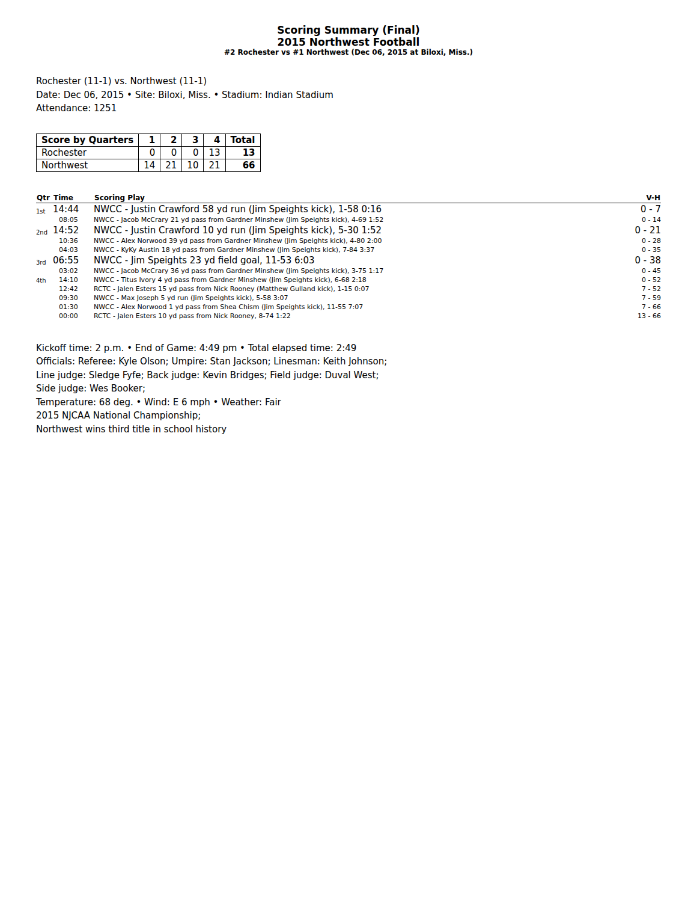Scoring Summary (Final)
2015 Northwest Football
#2 Rochester vs #1 Northwest (Dec 06, 2015 at Biloxi, Miss.)
Rochester (11-1) vs. Northwest (11-1)
Date: Dec 06, 2015 • Site: Biloxi, Miss. • Stadium: Indian Stadium
Attendance: 1251
| Score by Quarters | 1 | 2 | 3 | 4 | Total |
| --- | --- | --- | --- | --- | --- |
| Rochester | 0 | 0 | 0 | 13 | 13 |
| Northwest | 14 | 21 | 10 | 21 | 66 |
| Qtr | Time | Scoring Play | V-H |
| --- | --- | --- | --- |
| 1st | 14:44 | NWCC - Justin Crawford 58 yd run (Jim Speights kick), 1-58 0:16 | 0 - 7 |
| | 08:05 | NWCC - Jacob McCrary 21 yd pass from Gardner Minshew (Jim Speights kick), 4-69 1:52 | 0 - 14 |
| 2nd | 14:52 | NWCC - Justin Crawford 10 yd run (Jim Speights kick), 5-30 1:52 | 0 - 21 |
| | 10:36 | NWCC - Alex Norwood 39 yd pass from Gardner Minshew (Jim Speights kick), 4-80 2:00 | 0 - 28 |
| | 04:03 | NWCC - KyKy Austin 18 yd pass from Gardner Minshew (Jim Speights kick), 7-84 3:37 | 0 - 35 |
| 3rd | 06:55 | NWCC - Jim Speights 23 yd field goal, 11-53 6:03 | 0 - 38 |
| | 03:02 | NWCC - Jacob McCrary 36 yd pass from Gardner Minshew (Jim Speights kick), 3-75 1:17 | 0 - 45 |
| 4th | 14:10 | NWCC - Titus Ivory 4 yd pass from Gardner Minshew (Jim Speights kick), 6-68 2:18 | 0 - 52 |
| | 12:42 | RCTC - Jalen Esters 15 yd pass from Nick Rooney (Matthew Gulland kick), 1-15 0:07 | 7 - 52 |
| | 09:30 | NWCC - Max Joseph 5 yd run (Jim Speights kick), 5-58 3:07 | 7 - 59 |
| | 01:30 | NWCC - Alex Norwood 1 yd pass from Shea Chism (Jim Speights kick), 11-55 7:07 | 7 - 66 |
| | 00:00 | RCTC - Jalen Esters 10 yd pass from Nick Rooney, 8-74 1:22 | 13 - 66 |
Kickoff time: 2 p.m. • End of Game: 4:49 pm • Total elapsed time: 2:49
Officials: Referee: Kyle Olson; Umpire: Stan Jackson; Linesman: Keith Johnson;
Line judge: Sledge Fyfe; Back judge: Kevin Bridges; Field judge: Duval West;
Side judge: Wes Booker;
Temperature: 68 deg. • Wind: E 6 mph • Weather: Fair
2015 NJCAA National Championship;
Northwest wins third title in school history